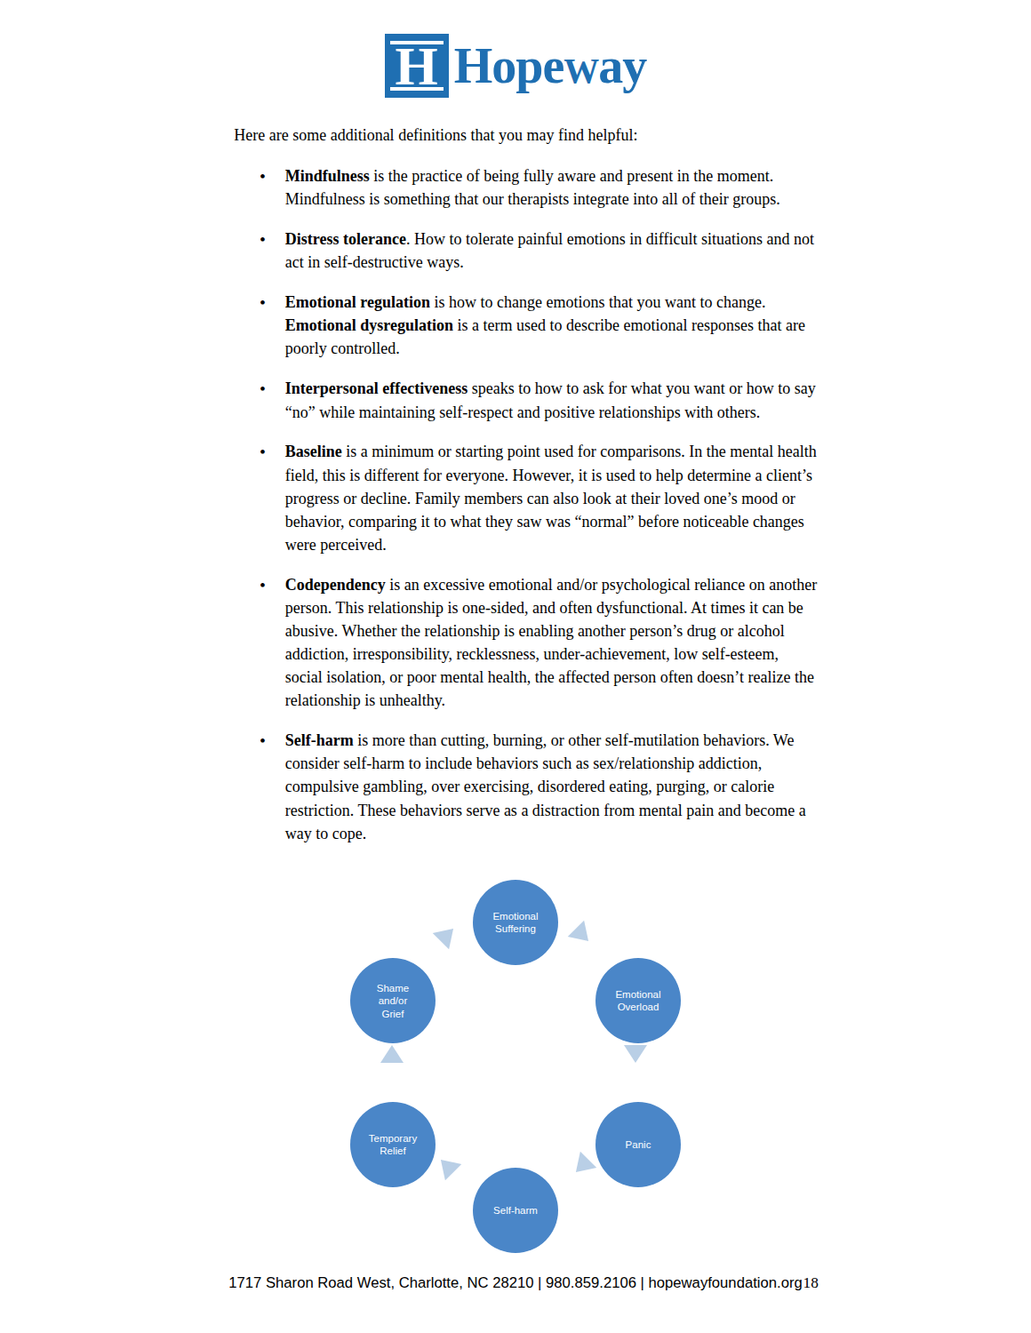HHopeWay
Here are some additional definitions that you may find helpful:
Mindfulness is the practice of being fully aware and present in the moment. Mindfulness is something that our therapists integrate into all of their groups.
Distress tolerance. How to tolerate painful emotions in difficult situations and not act in self-destructive ways.
Emotional regulation is how to change emotions that you want to change. Emotional dysregulation is a term used to describe emotional responses that are poorly controlled.
Interpersonal effectiveness speaks to how to ask for what you want or how to say “no” while maintaining self-respect and positive relationships with others.
Baseline is a minimum or starting point used for comparisons. In the mental health field, this is different for everyone. However, it is used to help determine a client’s progress or decline. Family members can also look at their loved one’s mood or behavior, comparing it to what they saw was “normal” before noticeable changes were perceived.
Codependency is an excessive emotional and/or psychological reliance on another person. This relationship is one-sided, and often dysfunctional. At times it can be abusive. Whether the relationship is enabling another person’s drug or alcohol addiction, irresponsibility, recklessness, under-achievement, low self-esteem, social isolation, or poor mental health, the affected person often doesn’t realize the relationship is unhealthy.
Self-harm is more than cutting, burning, or other self-mutilation behaviors. We consider self-harm to include behaviors such as sex/relationship addiction, compulsive gambling, over exercising, disordered eating, purging, or calorie restriction. These behaviors serve as a distraction from mental pain and become a way to cope.
Emotional
Suffering
Emotional
Overload
Panic
Self-harm
Temporary
Relief
Shame
and/or
Grief
1717 Sharon Road West, Charlotte, NC 28210 | 980.859.2106 | hopewayfoundation.org 18